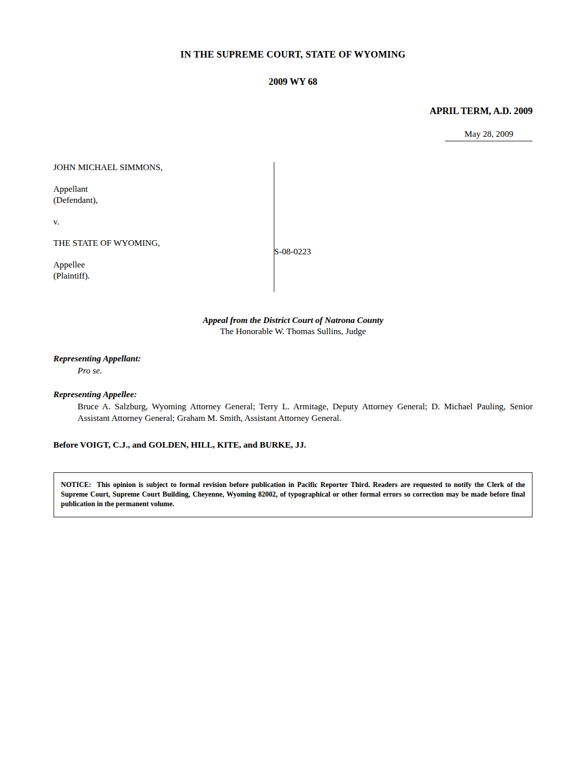IN THE SUPREME COURT, STATE OF WYOMING
2009 WY 68
APRIL TERM, A.D. 2009
May 28, 2009
| JOHN MICHAEL SIMMONS, Appellant (Defendant), v. THE STATE OF WYOMING, Appellee (Plaintiff). | S-08-0223 |
Appeal from the District Court of Natrona County
The Honorable W. Thomas Sullins, Judge
Representing Appellant:
Pro se.
Representing Appellee:
Bruce A. Salzburg, Wyoming Attorney General; Terry L. Armitage, Deputy Attorney General; D. Michael Pauling, Senior Assistant Attorney General; Graham M. Smith, Assistant Attorney General.
Before VOIGT, C.J., and GOLDEN, HILL, KITE, and BURKE, JJ.
NOTICE: This opinion is subject to formal revision before publication in Pacific Reporter Third. Readers are requested to notify the Clerk of the Supreme Court, Supreme Court Building, Cheyenne, Wyoming 82002, of typographical or other formal errors so correction may be made before final publication in the permanent volume.